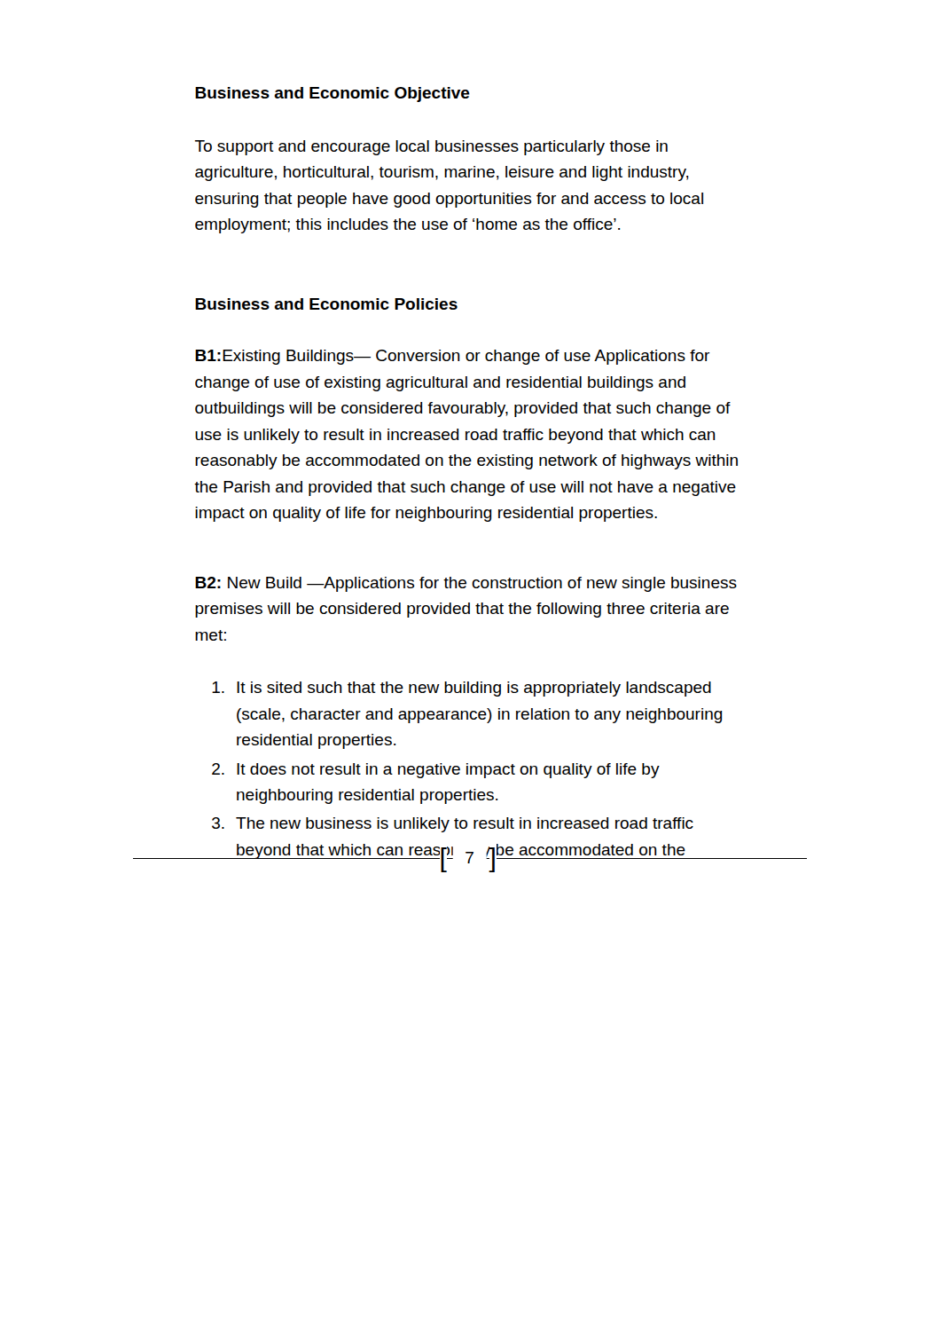Business and Economic Objective
To support and encourage local businesses particularly those in agriculture, horticultural, tourism, marine, leisure and light industry, ensuring that people have good opportunities for and access to local employment; this includes the use of ‘home as the office’.
Business and Economic Policies
B1: Existing Buildings— Conversion or change of use Applications for change of use of existing agricultural and residential buildings and outbuildings will be considered favourably, provided that such change of use is unlikely to result in increased road traffic beyond that which can reasonably be accommodated on the existing network of highways within the Parish and provided that such change of use will not have a negative impact on quality of life for neighbouring residential properties.
B2: New Build —Applications for the construction of new single business premises will be considered provided that the following three criteria are met:
It is sited such that the new building is appropriately landscaped (scale, character and appearance) in relation to any neighbouring residential properties.
It does not result in a negative impact on quality of life by neighbouring residential properties.
The new business is unlikely to result in increased road traffic beyond that which can reasonably be accommodated on the
[ 7 ]